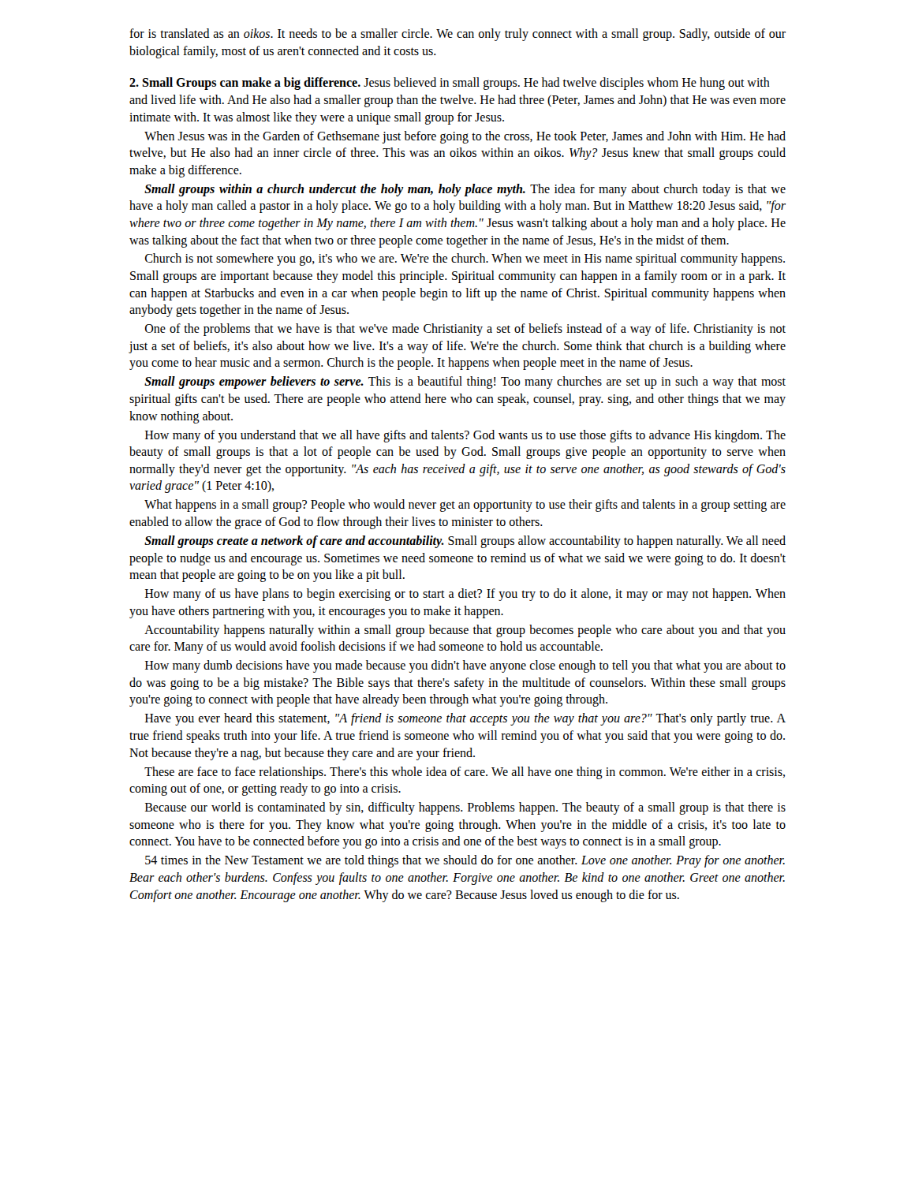for is translated as an oikos. It needs to be a smaller circle. We can only truly connect with a small group. Sadly, outside of our biological family, most of us aren't connected and it costs us.
2. Small Groups can make a big difference. Jesus believed in small groups. He had twelve disciples whom He hung out with and lived life with. And He also had a smaller group than the twelve. He had three (Peter, James and John) that He was even more intimate with. It was almost like they were a unique small group for Jesus.
When Jesus was in the Garden of Gethsemane just before going to the cross, He took Peter, James and John with Him. He had twelve, but He also had an inner circle of three. This was an oikos within an oikos. Why? Jesus knew that small groups could make a big difference.
Small groups within a church undercut the holy man, holy place myth. The idea for many about church today is that we have a holy man called a pastor in a holy place. We go to a holy building with a holy man. But in Matthew 18:20 Jesus said, "for where two or three come together in My name, there I am with them." Jesus wasn't talking about a holy man and a holy place. He was talking about the fact that when two or three people come together in the name of Jesus, He's in the midst of them.
Church is not somewhere you go, it's who we are. We're the church. When we meet in His name spiritual community happens. Small groups are important because they model this principle. Spiritual community can happen in a family room or in a park. It can happen at Starbucks and even in a car when people begin to lift up the name of Christ. Spiritual community happens when anybody gets together in the name of Jesus.
One of the problems that we have is that we've made Christianity a set of beliefs instead of a way of life. Christianity is not just a set of beliefs, it's also about how we live. It's a way of life. We're the church. Some think that church is a building where you come to hear music and a sermon. Church is the people. It happens when people meet in the name of Jesus.
Small groups empower believers to serve. This is a beautiful thing! Too many churches are set up in such a way that most spiritual gifts can't be used. There are people who attend here who can speak, counsel, pray. sing, and other things that we may know nothing about.
How many of you understand that we all have gifts and talents? God wants us to use those gifts to advance His kingdom. The beauty of small groups is that a lot of people can be used by God. Small groups give people an opportunity to serve when normally they'd never get the opportunity. "As each has received a gift, use it to serve one another, as good stewards of God's varied grace" (1 Peter 4:10),
What happens in a small group? People who would never get an opportunity to use their gifts and talents in a group setting are enabled to allow the grace of God to flow through their lives to minister to others.
Small groups create a network of care and accountability. Small groups allow accountability to happen naturally. We all need people to nudge us and encourage us. Sometimes we need someone to remind us of what we said we were going to do. It doesn't mean that people are going to be on you like a pit bull.
How many of us have plans to begin exercising or to start a diet? If you try to do it alone, it may or may not happen. When you have others partnering with you, it encourages you to make it happen.
Accountability happens naturally within a small group because that group becomes people who care about you and that you care for. Many of us would avoid foolish decisions if we had someone to hold us accountable.
How many dumb decisions have you made because you didn't have anyone close enough to tell you that what you are about to do was going to be a big mistake? The Bible says that there's safety in the multitude of counselors. Within these small groups you're going to connect with people that have already been through what you're going through.
Have you ever heard this statement, "A friend is someone that accepts you the way that you are?" That's only partly true. A true friend speaks truth into your life. A true friend is someone who will remind you of what you said that you were going to do. Not because they're a nag, but because they care and are your friend.
These are face to face relationships. There's this whole idea of care. We all have one thing in common. We're either in a crisis, coming out of one, or getting ready to go into a crisis.
Because our world is contaminated by sin, difficulty happens. Problems happen. The beauty of a small group is that there is someone who is there for you. They know what you're going through. When you're in the middle of a crisis, it's too late to connect. You have to be connected before you go into a crisis and one of the best ways to connect is in a small group.
54 times in the New Testament we are told things that we should do for one another. Love one another. Pray for one another. Bear each other's burdens. Confess you faults to one another. Forgive one another. Be kind to one another. Greet one another. Comfort one another. Encourage one another. Why do we care? Because Jesus loved us enough to die for us.